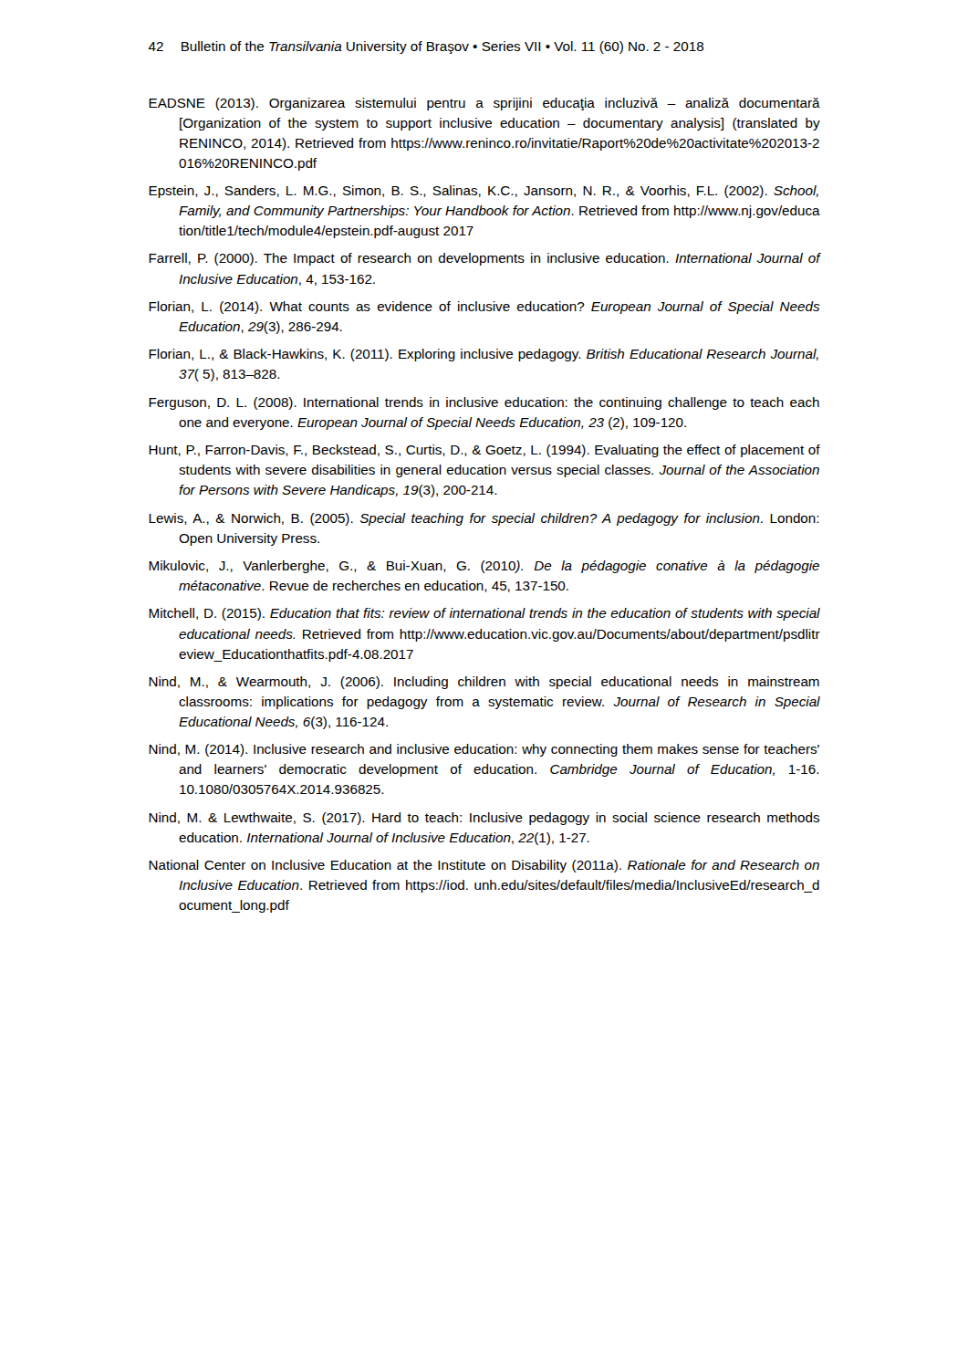42 Bulletin of the Transilvania University of Braşov • Series VII • Vol. 11 (60) No. 2 - 2018
EADSNE (2013). Organizarea sistemului pentru a sprijini educaţia incluzivă – analiză documentară [Organization of the system to support inclusive education – documentary analysis] (translated by RENINCO, 2014). Retrieved from https://www.reninco.ro/invitatie/Raport%20de%20activitate%202013-2016%20RENINCO.pdf
Epstein, J., Sanders, L. M.G., Simon, B. S., Salinas, K.C., Jansorn, N. R., & Voorhis, F.L. (2002). School, Family, and Community Partnerships: Your Handbook for Action. Retrieved from http://www.nj.gov/education/title1/tech/module4/epstein.pdf-august 2017
Farrell, P. (2000). The Impact of research on developments in inclusive education. International Journal of Inclusive Education, 4, 153-162.
Florian, L. (2014). What counts as evidence of inclusive education? European Journal of Special Needs Education, 29(3), 286-294.
Florian, L., & Black-Hawkins, K. (2011). Exploring inclusive pedagogy. British Educational Research Journal, 37( 5), 813–828.
Ferguson, D. L. (2008). International trends in inclusive education: the continuing challenge to teach each one and everyone. European Journal of Special Needs Education, 23 (2), 109-120.
Hunt, P., Farron-Davis, F., Beckstead, S., Curtis, D., & Goetz, L. (1994). Evaluating the effect of placement of students with severe disabilities in general education versus special classes. Journal of the Association for Persons with Severe Handicaps, 19(3), 200-214.
Lewis, A., & Norwich, B. (2005). Special teaching for special children? A pedagogy for inclusion. London: Open University Press.
Mikulovic, J., Vanlerberghe, G., & Bui-Xuan, G. (2010). De la pédagogie conative à la pédagogie métaconative. Revue de recherches en education, 45, 137-150.
Mitchell, D. (2015). Education that fits: review of international trends in the education of students with special educational needs. Retrieved from http://www.education.vic.gov.au/Documents/about/department/psdlitreview_Educationthatfits.pdf-4.08.2017
Nind, M., & Wearmouth, J. (2006). Including children with special educational needs in mainstream classrooms: implications for pedagogy from a systematic review. Journal of Research in Special Educational Needs, 6(3), 116-124.
Nind, M. (2014). Inclusive research and inclusive education: why connecting them makes sense for teachers' and learners' democratic development of education. Cambridge Journal of Education, 1-16. 10.1080/0305764X.2014.936825.
Nind, M. & Lewthwaite, S. (2017). Hard to teach: Inclusive pedagogy in social science research methods education. International Journal of Inclusive Education, 22(1), 1-27.
National Center on Inclusive Education at the Institute on Disability (2011a). Rationale for and Research on Inclusive Education. Retrieved from https://iod. unh.edu/sites/default/files/media/InclusiveEd/research_document_long.pdf